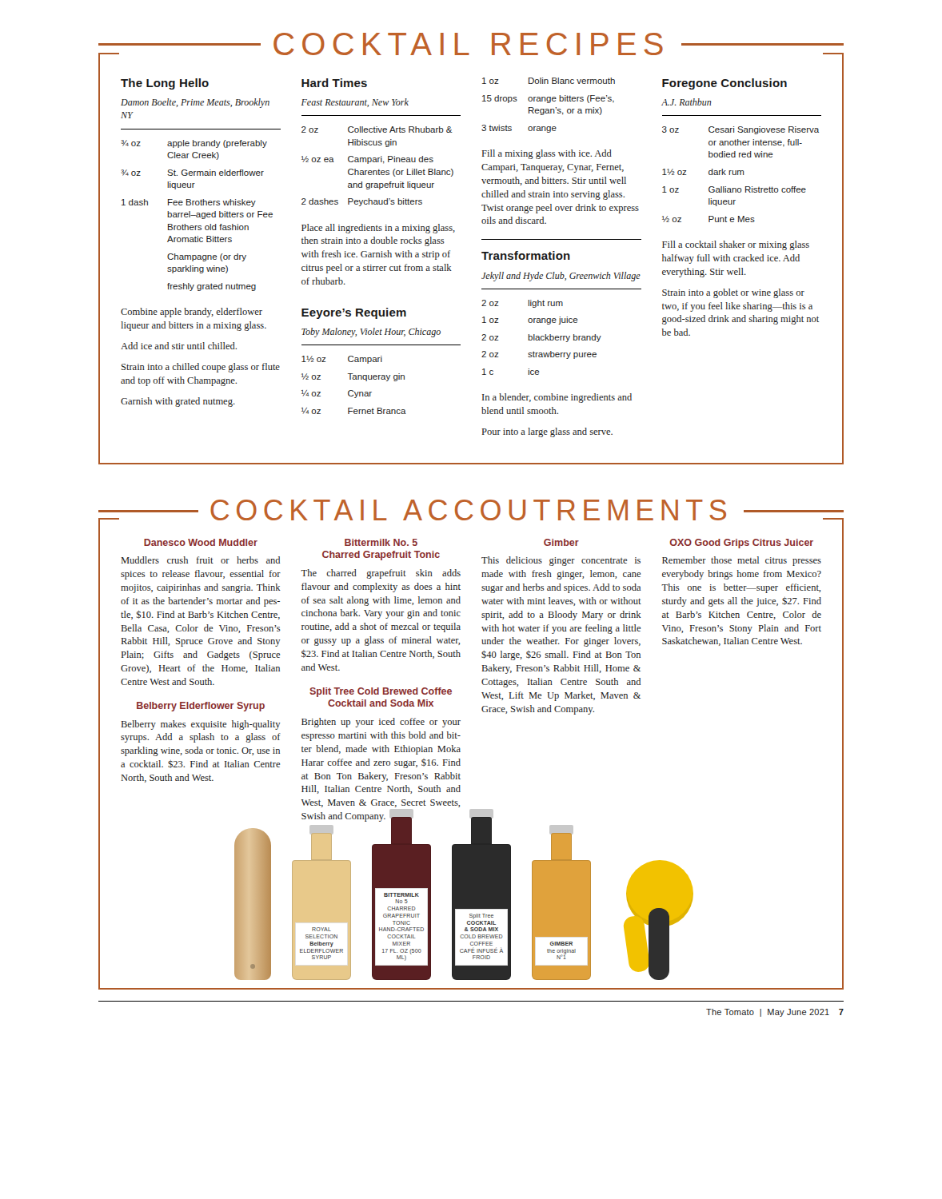Cocktail Recipes
The Long Hello
Damon Boelte, Prime Meats, Brooklyn NY
| ¾ oz | apple brandy (preferably Clear Creek) |
| ¾ oz | St. Germain elderflower liqueur |
| 1 dash | Fee Brothers whiskey barrel–aged bitters or Fee Brothers old fashion Aromatic Bitters |
| | Champagne (or dry sparkling wine) |
| | freshly grated nutmeg |
Combine apple brandy, elderflower liqueur and bitters in a mixing glass.
Add ice and stir until chilled.
Strain into a chilled coupe glass or flute and top off with Champagne.
Garnish with grated nutmeg.
Hard Times
Feast Restaurant, New York
| 2 oz | Collective Arts Rhubarb & Hibiscus gin |
| ½ oz ea | Campari, Pineau des Charentes (or Lillet Blanc) and grapefruit liqueur |
| 2 dashes | Peychaud’s bitters |
Place all ingredients in a mixing glass, then strain into a double rocks glass with fresh ice. Garnish with a strip of citrus peel or a stirrer cut from a stalk of rhubarb.
Eeyore’s Requiem
Toby Maloney, Violet Hour, Chicago
| 1½ oz | Campari |
| ½ oz | Tanqueray gin |
| ¼ oz | Cynar |
| ¼ oz | Fernet Branca |
| 1 oz | Dolin Blanc vermouth |
| 15 drops | orange bitters (Fee’s, Regan’s, or a mix) |
| 3 twists | orange |
Fill a mixing glass with ice. Add Campari, Tanqueray, Cynar, Fernet, vermouth, and bitters. Stir until well chilled and strain into serving glass. Twist orange peel over drink to express oils and discard.
Transformation
Jekyll and Hyde Club, Greenwich Village
| 2 oz | light rum |
| 1 oz | orange juice |
| 2 oz | blackberry brandy |
| 2 oz | strawberry puree |
| 1 c | ice |
In a blender, combine ingredients and blend until smooth.
Pour into a large glass and serve.
Foregone Conclusion
A.J. Rathbun
| 3 oz | Cesari Sangiovese Riserva or another intense, full-bodied red wine |
| 1½ oz | dark rum |
| 1 oz | Galliano Ristretto coffee liqueur |
| ½ oz | Punt e Mes |
Fill a cocktail shaker or mixing glass halfway full with cracked ice. Add everything. Stir well.
Strain into a goblet or wine glass or two, if you feel like sharing—this is a good-sized drink and sharing might not be bad.
Cocktail Accoutrements
Danesco Wood Muddler
Muddlers crush fruit or herbs and spices to release flavour, essential for mojitos, caipirinhas and sangria. Think of it as the bartender’s mortar and pestle, $10. Find at Barb’s Kitchen Centre, Bella Casa, Color de Vino, Freson’s Rabbit Hill, Spruce Grove and Stony Plain; Gifts and Gadgets (Spruce Grove), Heart of the Home, Italian Centre West and South.
Belberry Elderflower Syrup
Belberry makes exquisite high-quality syrups. Add a splash to a glass of sparkling wine, soda or tonic. Or, use in a cocktail. $23. Find at Italian Centre North, South and West.
Bittermilk No. 5
Charred Grapefruit Tonic
The charred grapefruit skin adds flavour and complexity as does a hint of sea salt along with lime, lemon and cinchona bark. Vary your gin and tonic routine, add a shot of mezcal or tequila or gussy up a glass of mineral water, $23. Find at Italian Centre North, South and West.
Split Tree Cold Brewed Coffee
Cocktail and Soda Mix
Brighten up your iced coffee or your espresso martini with this bold and bitter blend, made with Ethiopian Moka Harar coffee and zero sugar, $16. Find at Bon Ton Bakery, Freson’s Rabbit Hill, Italian Centre North, South and West, Maven & Grace, Secret Sweets, Swish and Company.
Gimber
This delicious ginger concentrate is made with fresh ginger, lemon, cane sugar and herbs and spices. Add to soda water with mint leaves, with or without spirit, add to a Bloody Mary or drink with hot water if you are feeling a little under the weather. For ginger lovers, $40 large, $26 small. Find at Bon Ton Bakery, Freson’s Rabbit Hill, Home & Cottages, Italian Centre South and West, Lift Me Up Market, Maven & Grace, Swish and Company.
OXO Good Grips Citrus Juicer
Remember those metal citrus presses everybody brings home from Mexico? This one is better—super efficient, sturdy and gets all the juice, $27. Find at Barb’s Kitchen Centre, Color de Vino, Freson’s Stony Plain and Fort Saskatchewan, Italian Centre West.
ROYAL SELECTION
Belberry
ELDERFLOWER
SYRUP
BITTERMILK
No 5
CHARRED GRAPEFRUIT TONIC
HAND-CRAFTED COCKTAIL MIXER
17 FL. OZ (500 ML)
Split Tree
COCKTAIL
& SODA MIX
COLD BREWED COFFEE
CAFÉ INFUSÉ À FROID
GIMBER
the original
N°1
The Tomato | May June 2021 7